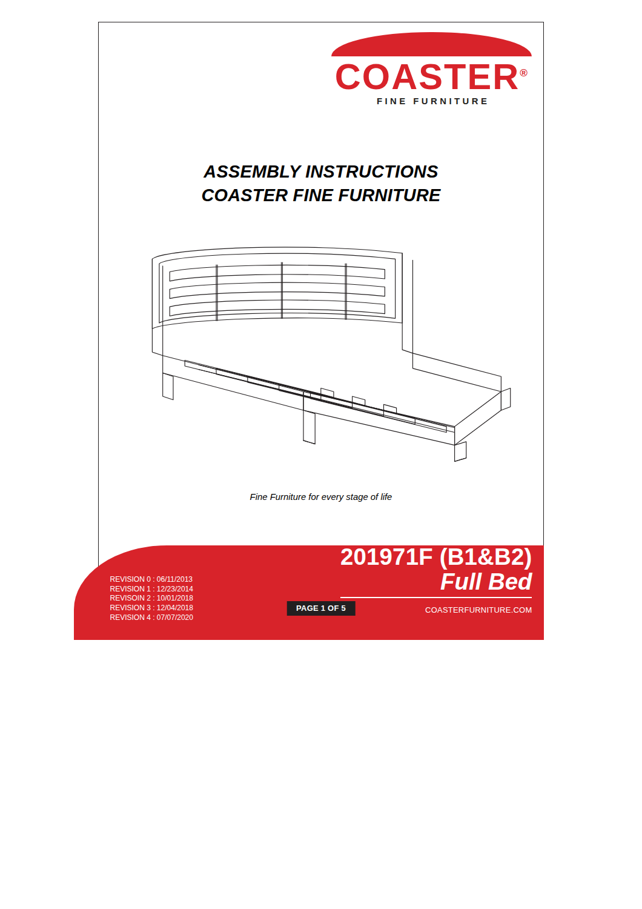COASTER® FINE FURNITURE
ASSEMBLY INSTRUCTIONS
COASTER FINE FURNITURE
Fine Furniture for every stage of life
201971F (B1&B2) Full Bed
REVISION 0 : 06/11/2013
REVISION 1 : 12/23/2014
REVISOIN 2 : 10/01/2018
REVISION 3 : 12/04/2018
REVISION 4 : 07/07/2020
PAGE 1 OF 5
COASTERFURNITURE.COM